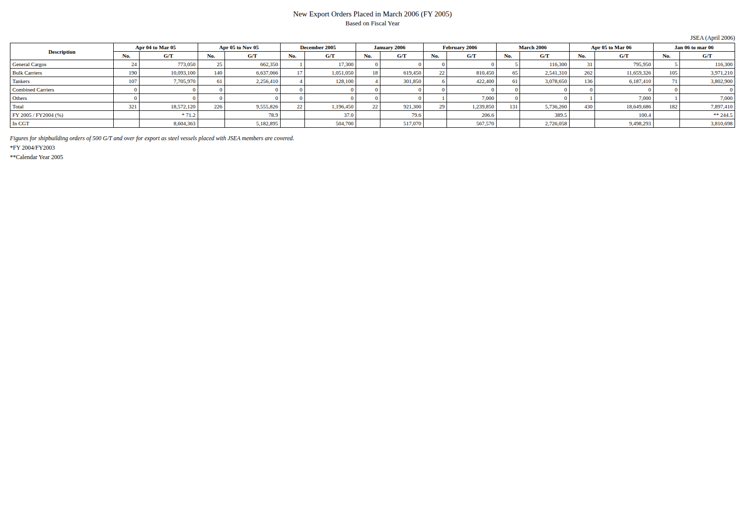New Export Orders Placed in March 2006 (FY 2005)
Based on Fiscal Year
JSEA (April 2006)
| Description | Apr 04 to Mar 05 | Apr 05 to Nov 05 | December 2005 | January 2006 | February 2006 | March 2006 | Apr 05 to Mar 06 | Jan 06 to mar 06 |
| --- | --- | --- | --- | --- | --- | --- | --- | --- |
| No. | G/T | No. | G/T | No. | G/T | No. | G/T | No. | G/T | No. | G/T | No. | G/T | No. | G/T |
| General Cargos | 24 | 773,050 | 25 | 662,350 | 1 | 17,300 | 0 | 0 | 0 | 0 | 5 | 116,300 | 31 | 795,950 | 5 | 116,300 |
| Bulk Carriers | 190 | 10,093,100 | 140 | 6,637,066 | 17 | 1,051,050 | 18 | 619,450 | 22 | 810,450 | 65 | 2,541,310 | 262 | 11,659,326 | 105 | 3,971,210 |
| Tankers | 107 | 7,705,970 | 61 | 2,256,410 | 4 | 128,100 | 4 | 301,850 | 6 | 422,400 | 61 | 3,078,650 | 136 | 6,187,410 | 71 | 3,802,900 |
| Combined Carriers | 0 | 0 | 0 | 0 | 0 | 0 | 0 | 0 | 0 | 0 | 0 | 0 | 0 | 0 | 0 | 0 |
| Others | 0 | 0 | 0 | 0 | 0 | 0 | 0 | 0 | 1 | 7,000 | 0 | 0 | 1 | 7,000 | 1 | 7,000 |
| Total | 321 | 18,572,120 | 226 | 9,555,826 | 22 | 1,196,450 | 22 | 921,300 | 29 | 1,239,850 | 131 | 5,736,260 | 430 | 18,649,686 | 182 | 7,897,410 |
| FY 2005 / FY2004 (%) | | * 71.2 | | 78.9 | | 37.0 | | 79.6 | | 206.6 | | 389.5 | | 100.4 | | ** 244.5 |
| In CGT | | 8,604,363 | | 5,182,895 | | 504,700 | | 517,070 | | 567,570 | | 2,726,058 | | 9,498,293 | | 3,810,698 |
Figures for shipbuilding orders of 500 G/T and over for export as steel vessels placed with JSEA members are covered.
*FY 2004/FY2003
**Calendar Year 2005